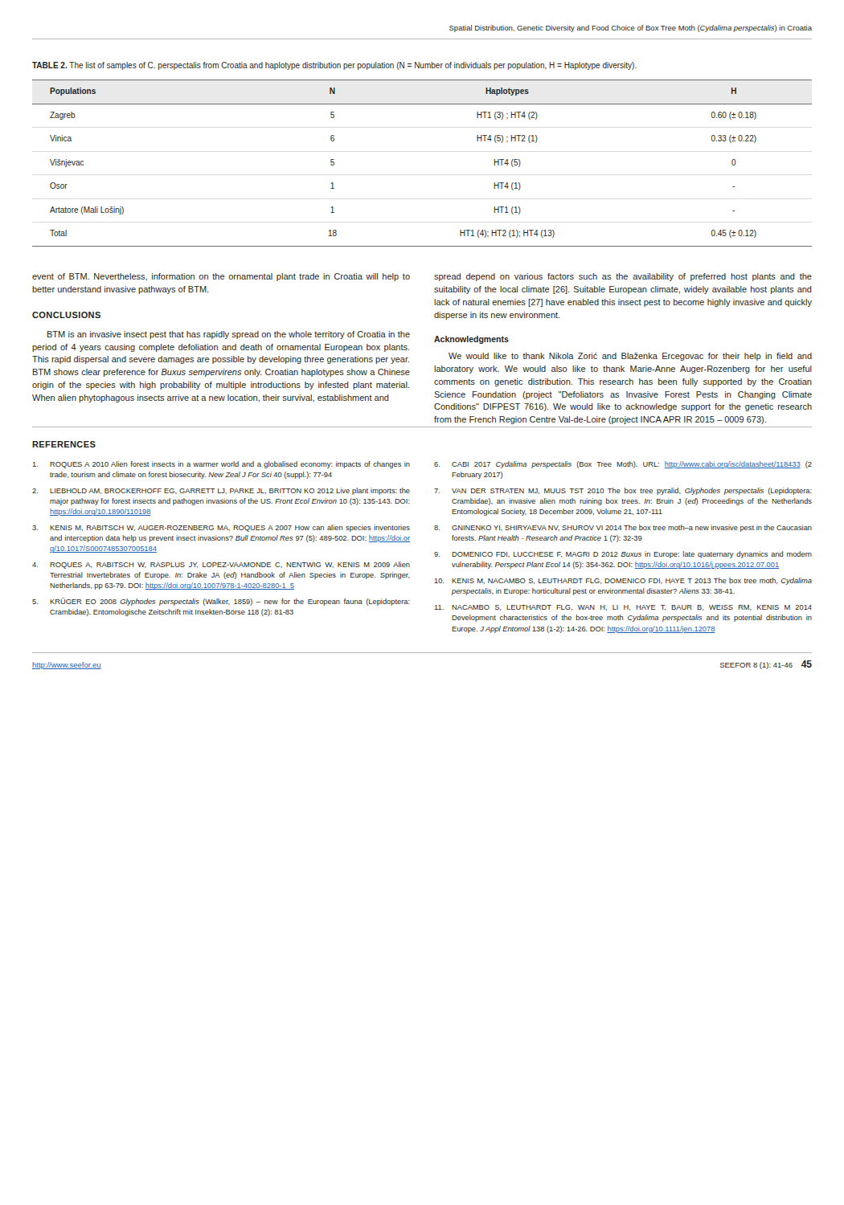Spatial Distribution, Genetic Diversity and Food Choice of Box Tree Moth (Cydalima perspectalis) in Croatia
TABLE 2. The list of samples of C. perspectalis from Croatia and haplotype distribution per population (N = Number of individuals per population, H = Haplotype diversity).
| Populations | N | Haplotypes | H |
| --- | --- | --- | --- |
| Zagreb | 5 | HT1 (3) ; HT4 (2) | 0.60 (± 0.18) |
| Vinica | 6 | HT4 (5) ; HT2 (1) | 0.33 (± 0.22) |
| Višnjevac | 5 | HT4 (5) | 0 |
| Osor | 1 | HT4 (1) | - |
| Artatore (Mali Lošinj) | 1 | HT1 (1) | - |
| Total | 18 | HT1 (4); HT2 (1); HT4 (13) | 0.45 (± 0.12) |
event of BTM. Nevertheless, information on the ornamental plant trade in Croatia will help to better understand invasive pathways of BTM.
CONCLUSIONS
BTM is an invasive insect pest that has rapidly spread on the whole territory of Croatia in the period of 4 years causing complete defoliation and death of ornamental European box plants. This rapid dispersal and severe damages are possible by developing three generations per year. BTM shows clear preference for Buxus sempervirens only. Croatian haplotypes show a Chinese origin of the species with high probability of multiple introductions by infested plant material. When alien phytophagous insects arrive at a new location, their survival, establishment and
spread depend on various factors such as the availability of preferred host plants and the suitability of the local climate [26]. Suitable European climate, widely available host plants and lack of natural enemies [27] have enabled this insect pest to become highly invasive and quickly disperse in its new environment.
Acknowledgments
We would like to thank Nikola Zorić and Blaženka Ercegovac for their help in field and laboratory work. We would also like to thank Marie-Anne Auger-Rozenberg for her useful comments on genetic distribution. This research has been fully supported by the Croatian Science Foundation (project "Defoliators as Invasive Forest Pests in Changing Climate Conditions" DIFPEST 7616). We would like to acknowledge support for the genetic research from the French Region Centre Val-de-Loire (project INCA APR IR 2015 – 0009 673).
REFERENCES
ROQUES A 2010 Alien forest insects in a warmer world and a globalised economy: impacts of changes in trade, tourism and climate on forest biosecurity. New Zeal J For Sci 40 (suppl.): 77-94
LIEBHOLD AM, BROCKERHOFF EG, GARRETT LJ, PARKE JL, BRITTON KO 2012 Live plant imports: the major pathway for forest insects and pathogen invasions of the US. Front Ecol Environ 10 (3): 135-143. DOI: https://doi.org/10.1890/110198
KENIS M, RABITSCH W, AUGER-ROZENBERG MA, ROQUES A 2007 How can alien species inventories and interception data help us prevent insect invasions? Bull Entomol Res 97 (5): 489-502. DOI: https://doi.org/10.1017/S0007485307005184
ROQUES A, RABITSCH W, RASPLUS JY, LOPEZ-VAAMONDE C, NENTWIG W, KENIS M 2009 Alien Terrestrial Invertebrates of Europe. In: Drake JA (ed) Handbook of Alien Species in Europe. Springer, Netherlands, pp 63-79. DOI: https://doi.org/10.1007/978-1-4020-8280-1_5
KRÜGER EO 2008 Glyphodes perspectalis (Walker, 1859) – new for the European fauna (Lepidoptera: Crambidae). Entomologische Zeitschrift mit Insekten-Börse 118 (2): 81-83
CABI 2017 Cydalima perspectalis (Box Tree Moth). URL: http://www.cabi.org/isc/datasheet/118433 (2 February 2017)
VAN DER STRATEN MJ, MUUS TST 2010 The box tree pyralid, Glyphodes perspectalis (Lepidoptera: Crambidae), an invasive alien moth ruining box trees. In: Bruin J (ed) Proceedings of the Netherlands Entomological Society, 18 December 2009, Volume 21, 107-111
GNINENKO YI, SHIRYAEVA NV, SHUROV VI 2014 The box tree moth–a new invasive pest in the Caucasian forests. Plant Health - Research and Practice 1 (7): 32-39
DOMENICO FDI, LUCCHESE F, MAGRI D 2012 Buxus in Europe: late quaternary dynamics and modern vulnerability. Perspect Plant Ecol 14 (5): 354-362. DOI: https://doi.org/10.1016/j.ppees.2012.07.001
KENIS M, NACAMBO S, LEUTHARDT FLG, DOMENICO FDI, HAYE T 2013 The box tree moth, Cydalima perspectalis, in Europe: horticultural pest or environmental disaster? Aliens 33: 38-41.
NACAMBO S, LEUTHARDT FLG, WAN H, LI H, HAYE T, BAUR B, WEISS RM, KENIS M 2014 Development characteristics of the box-tree moth Cydalima perspectalis and its potential distribution in Europe. J Appl Entomol 138 (1-2): 14-26. DOI: https://doi.org/10.1111/jen.12078
http://www.seefor.eu
SEEFOR 8 (1): 41-46 45